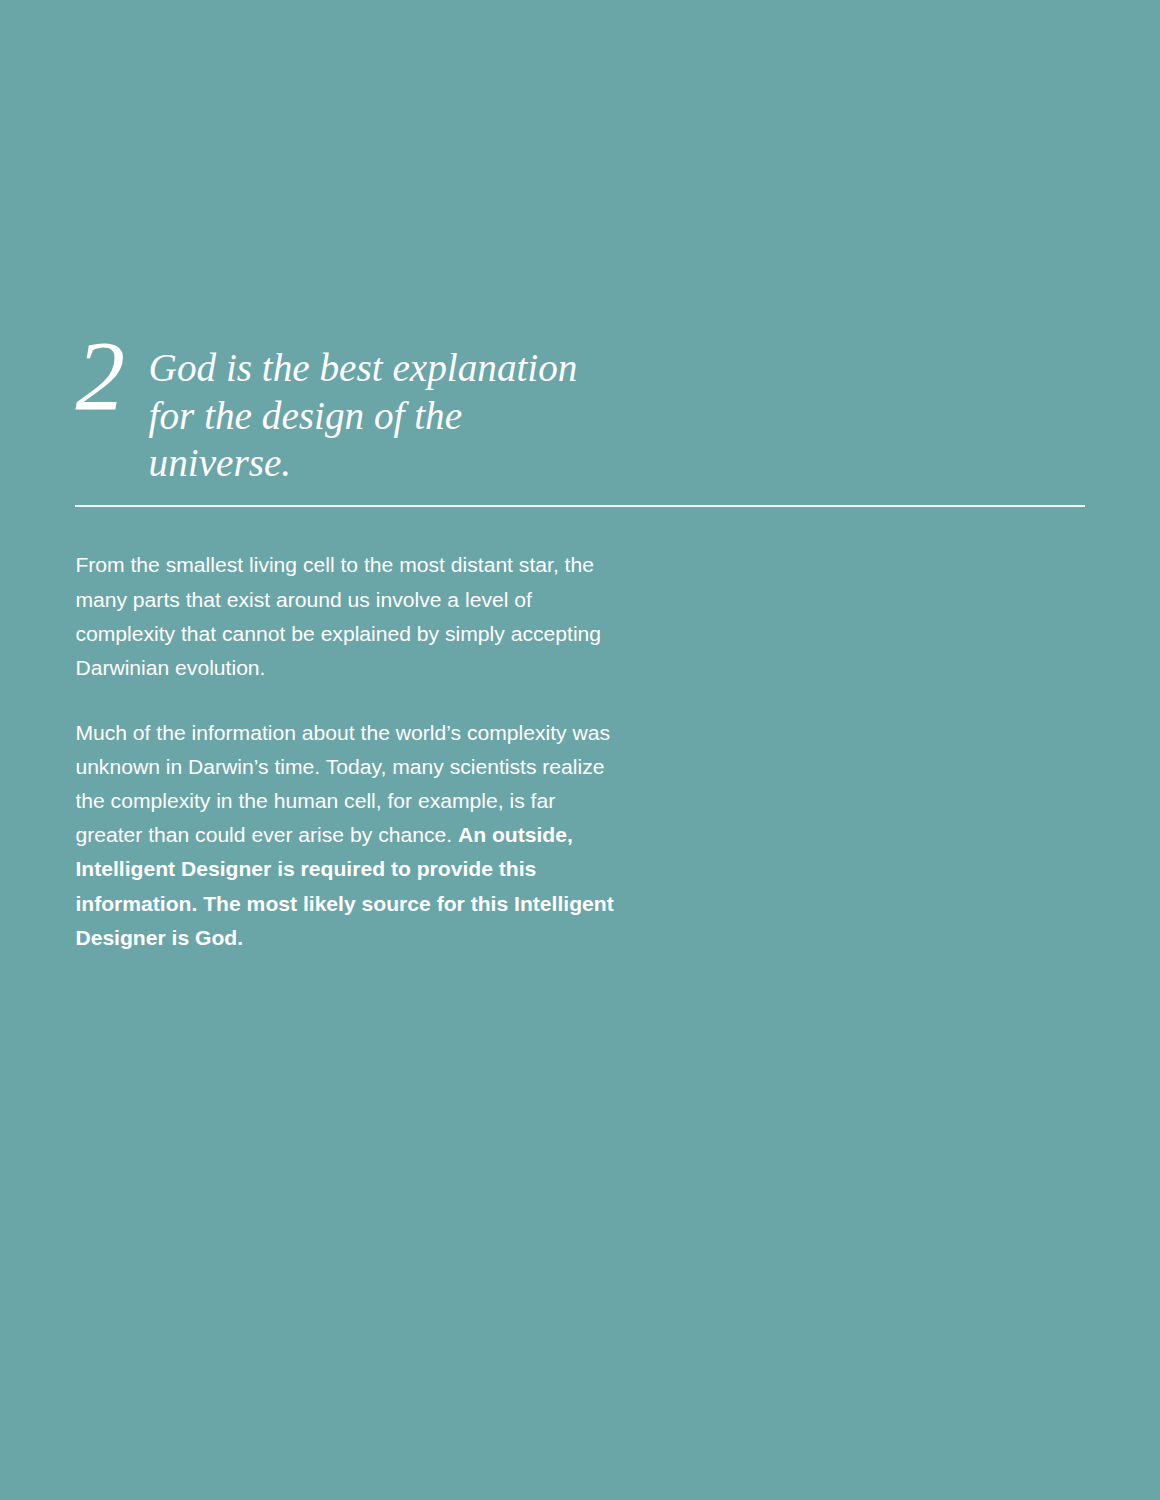2
God is the best explanation for the design of the universe.
From the smallest living cell to the most distant star, the many parts that exist around us involve a level of complexity that cannot be explained by simply accepting Darwinian evolution.
Much of the information about the world’s complexity was unknown in Darwin’s time. Today, many scientists realize the complexity in the human cell, for example, is far greater than could ever arise by chance. An outside, Intelligent Designer is required to provide this information. The most likely source for this Intelligent Designer is God.